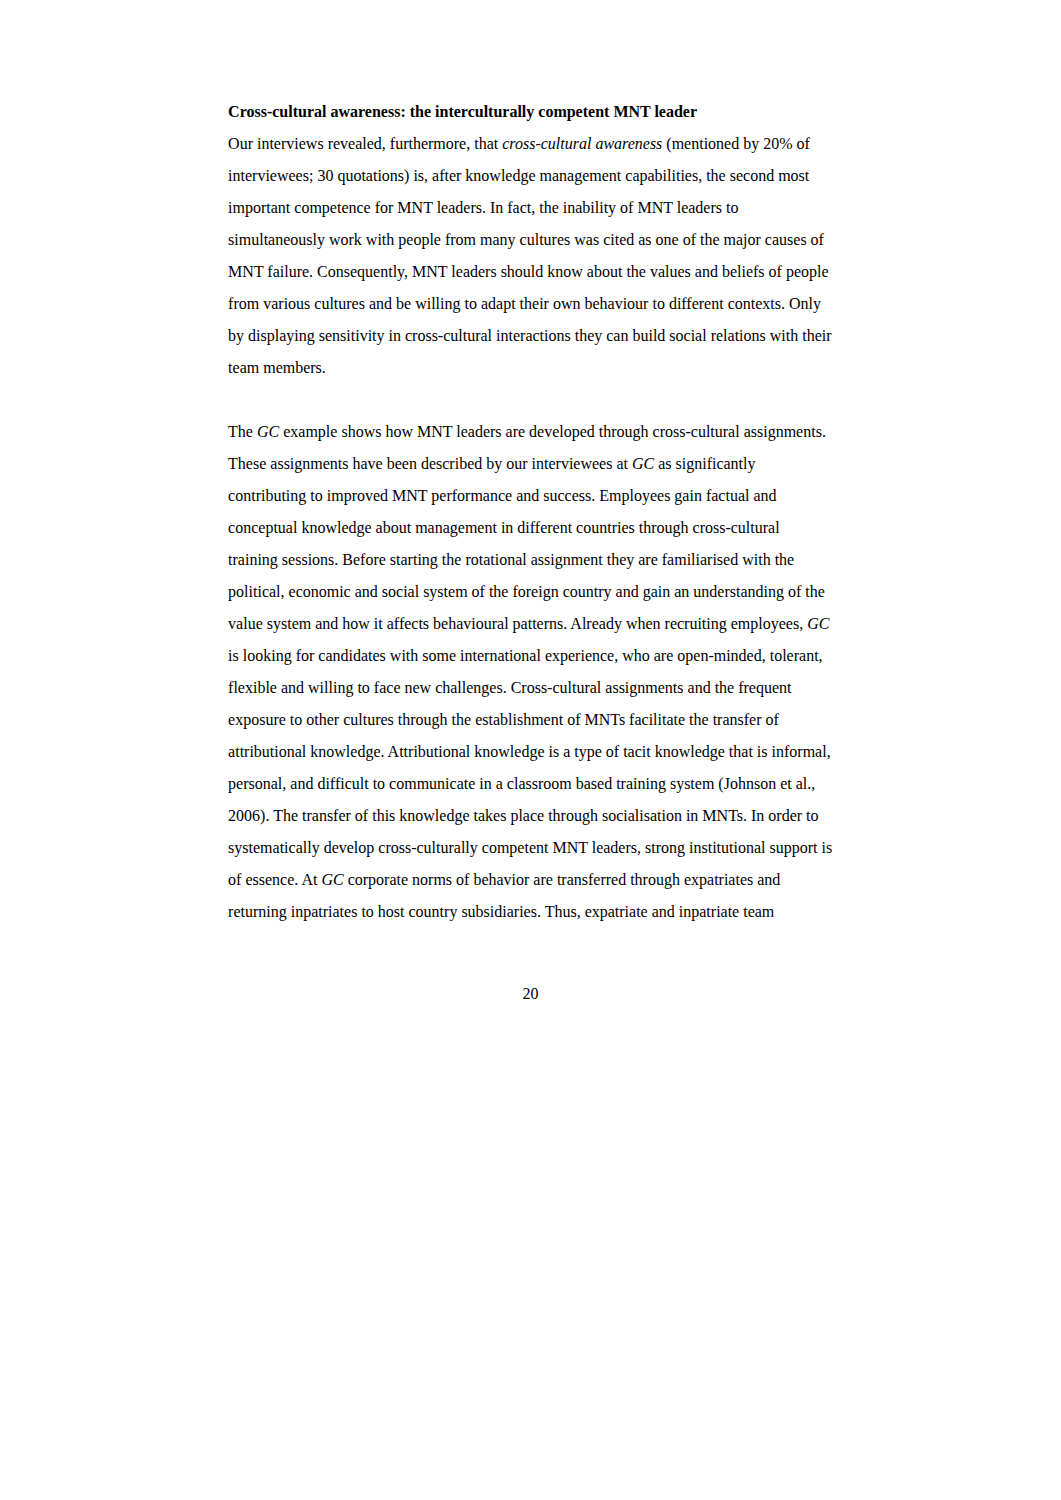Cross-cultural awareness: the interculturally competent MNT leader
Our interviews revealed, furthermore, that cross-cultural awareness (mentioned by 20% of interviewees; 30 quotations) is, after knowledge management capabilities, the second most important competence for MNT leaders. In fact, the inability of MNT leaders to simultaneously work with people from many cultures was cited as one of the major causes of MNT failure. Consequently, MNT leaders should know about the values and beliefs of people from various cultures and be willing to adapt their own behaviour to different contexts. Only by displaying sensitivity in cross-cultural interactions they can build social relations with their team members.
The GC example shows how MNT leaders are developed through cross-cultural assignments. These assignments have been described by our interviewees at GC as significantly contributing to improved MNT performance and success. Employees gain factual and conceptual knowledge about management in different countries through cross-cultural training sessions. Before starting the rotational assignment they are familiarised with the political, economic and social system of the foreign country and gain an understanding of the value system and how it affects behavioural patterns. Already when recruiting employees, GC is looking for candidates with some international experience, who are open-minded, tolerant, flexible and willing to face new challenges. Cross-cultural assignments and the frequent exposure to other cultures through the establishment of MNTs facilitate the transfer of attributional knowledge. Attributional knowledge is a type of tacit knowledge that is informal, personal, and difficult to communicate in a classroom based training system (Johnson et al., 2006). The transfer of this knowledge takes place through socialisation in MNTs. In order to systematically develop cross-culturally competent MNT leaders, strong institutional support is of essence. At GC corporate norms of behavior are transferred through expatriates and returning inpatriates to host country subsidiaries. Thus, expatriate and inpatriate team
20